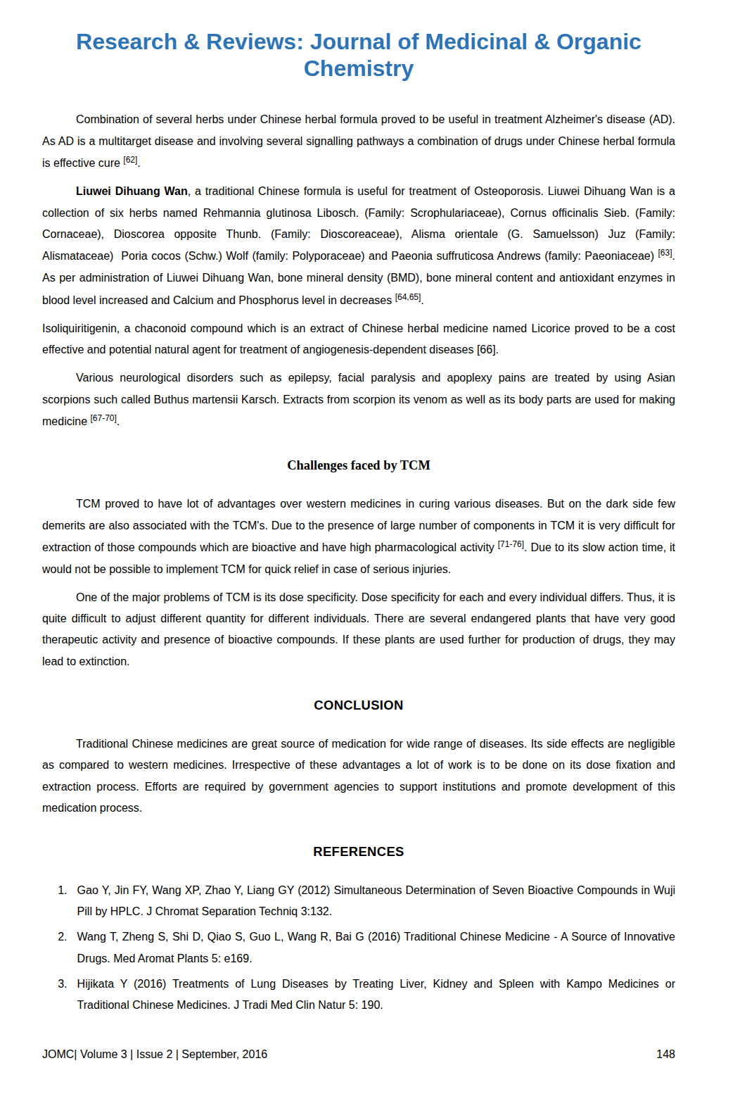Research & Reviews: Journal of Medicinal & Organic Chemistry
Combination of several herbs under Chinese herbal formula proved to be useful in treatment Alzheimer's disease (AD). As AD is a multitarget disease and involving several signalling pathways a combination of drugs under Chinese herbal formula is effective cure [62].
Liuwei Dihuang Wan, a traditional Chinese formula is useful for treatment of Osteoporosis. Liuwei Dihuang Wan is a collection of six herbs named Rehmannia glutinosa Libosch. (Family: Scrophulariaceae), Cornus officinalis Sieb. (Family: Cornaceae), Dioscorea opposite Thunb. (Family: Dioscoreaceae), Alisma orientale (G. Samuelsson) Juz (Family: Alismataceae) Poria cocos (Schw.) Wolf (family: Polyporaceae) and Paeonia suffruticosa Andrews (family: Paeoniaceae) [63]. As per administration of Liuwei Dihuang Wan, bone mineral density (BMD), bone mineral content and antioxidant enzymes in blood level increased and Calcium and Phosphorus level in decreases [64,65].
Isoliquiritigenin, a chaconoid compound which is an extract of Chinese herbal medicine named Licorice proved to be a cost effective and potential natural agent for treatment of angiogenesis-dependent diseases [66].
Various neurological disorders such as epilepsy, facial paralysis and apoplexy pains are treated by using Asian scorpions such called Buthus martensii Karsch. Extracts from scorpion its venom as well as its body parts are used for making medicine [67-70].
Challenges faced by TCM
TCM proved to have lot of advantages over western medicines in curing various diseases. But on the dark side few demerits are also associated with the TCM's. Due to the presence of large number of components in TCM it is very difficult for extraction of those compounds which are bioactive and have high pharmacological activity [71-76]. Due to its slow action time, it would not be possible to implement TCM for quick relief in case of serious injuries.
One of the major problems of TCM is its dose specificity. Dose specificity for each and every individual differs. Thus, it is quite difficult to adjust different quantity for different individuals. There are several endangered plants that have very good therapeutic activity and presence of bioactive compounds. If these plants are used further for production of drugs, they may lead to extinction.
CONCLUSION
Traditional Chinese medicines are great source of medication for wide range of diseases. Its side effects are negligible as compared to western medicines. Irrespective of these advantages a lot of work is to be done on its dose fixation and extraction process. Efforts are required by government agencies to support institutions and promote development of this medication process.
REFERENCES
Gao Y, Jin FY, Wang XP, Zhao Y, Liang GY (2012) Simultaneous Determination of Seven Bioactive Compounds in Wuji Pill by HPLC. J Chromat Separation Techniq 3:132.
Wang T, Zheng S, Shi D, Qiao S, Guo L, Wang R, Bai G (2016) Traditional Chinese Medicine - A Source of Innovative Drugs. Med Aromat Plants 5: e169.
Hijikata Y (2016) Treatments of Lung Diseases by Treating Liver, Kidney and Spleen with Kampo Medicines or Traditional Chinese Medicines. J Tradi Med Clin Natur 5: 190.
JOMC| Volume 3 | Issue 2 | September, 2016 148